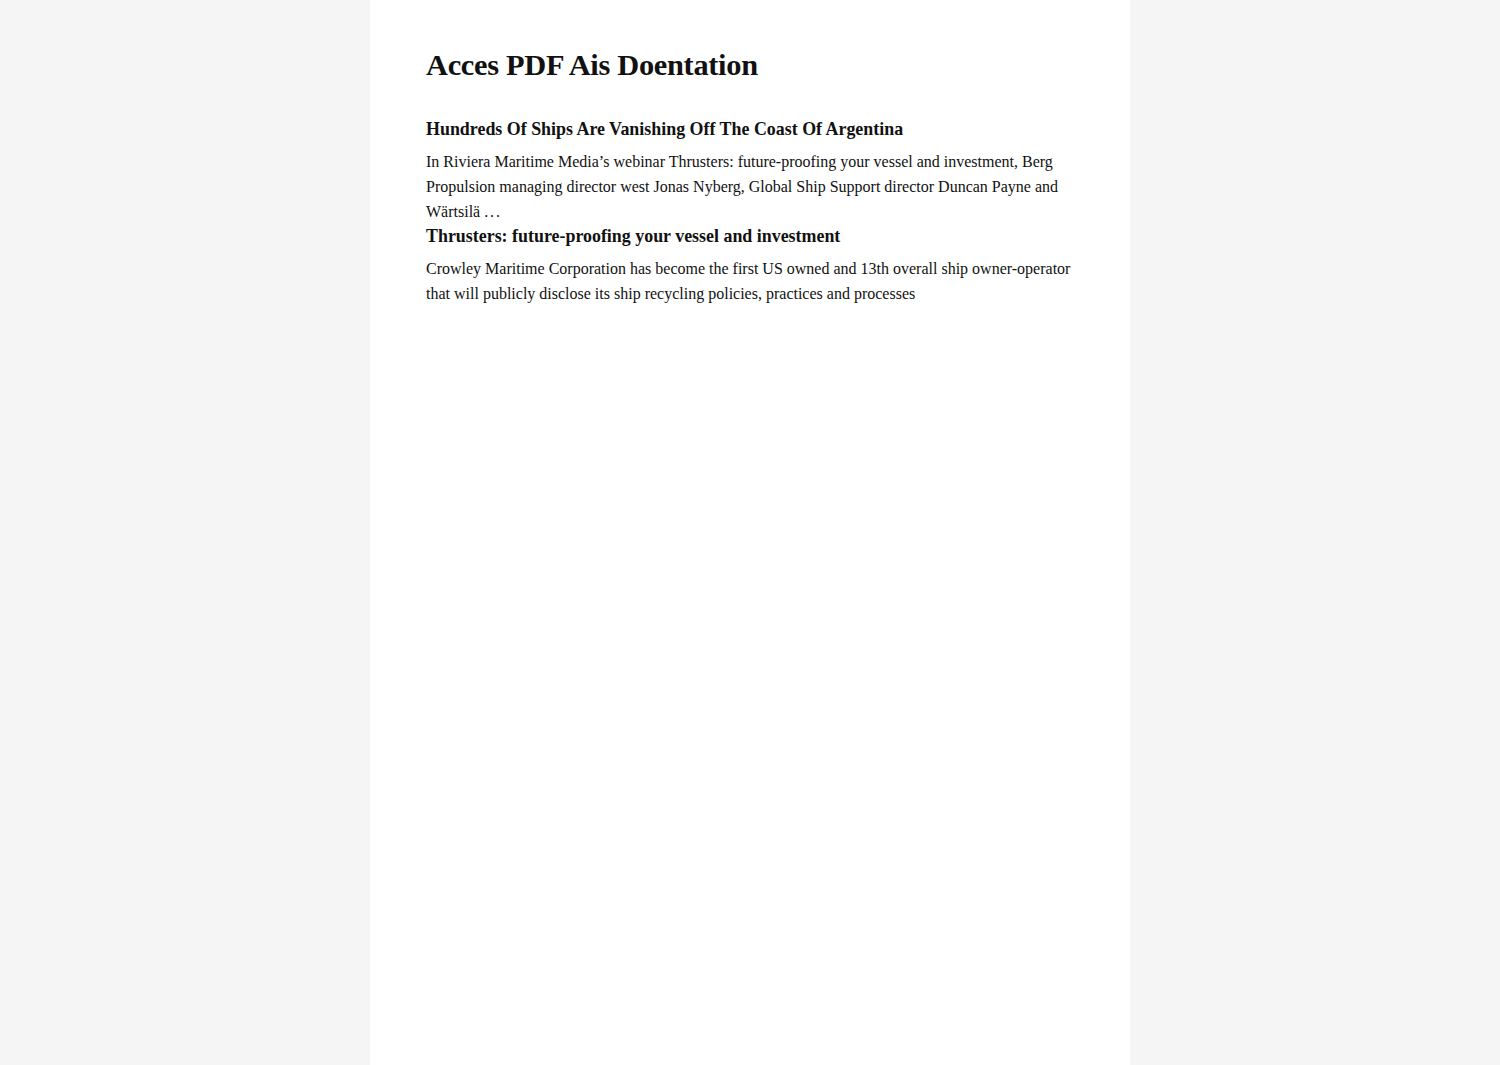Acces PDF Ais Doentation
Hundreds Of Ships Are Vanishing Off The Coast Of Argentina
In Riviera Maritime Media’s webinar Thrusters: future-proofing your vessel and investment, Berg Propulsion managing director west Jonas Nyberg, Global Ship Support director Duncan Payne and Wärtsilä ...
Thrusters: future-proofing your vessel and investment
Crowley Maritime Corporation has become the first US owned and 13th overall ship owner-operator that will publicly disclose its ship recycling policies, practices and processes